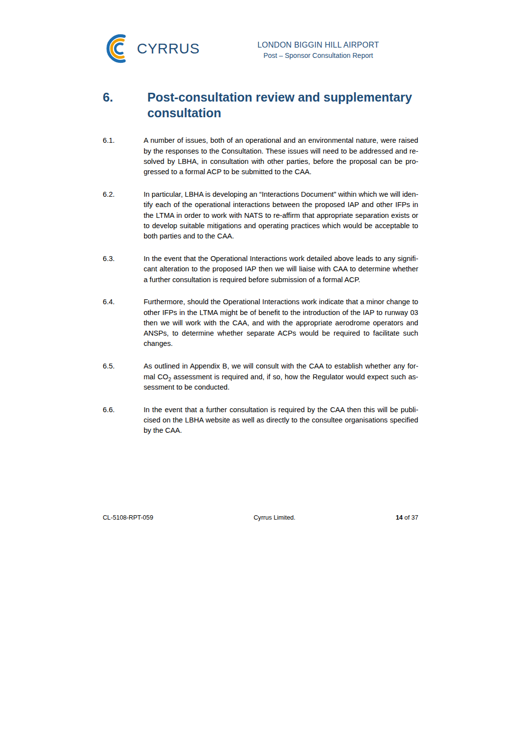CYRRUS
LONDON BIGGIN HILL AIRPORT
Post – Sponsor Consultation Report
6. Post-consultation review and supplementary consultation
6.1.
A number of issues, both of an operational and an environmental nature, were raised by the responses to the Consultation. These issues will need to be addressed and resolved by LBHA, in consultation with other parties, before the proposal can be progressed to a formal ACP to be submitted to the CAA.
6.2.
In particular, LBHA is developing an “Interactions Document” within which we will identify each of the operational interactions between the proposed IAP and other IFPs in the LTMA in order to work with NATS to re-affirm that appropriate separation exists or to develop suitable mitigations and operating practices which would be acceptable to both parties and to the CAA.
6.3.
In the event that the Operational Interactions work detailed above leads to any significant alteration to the proposed IAP then we will liaise with CAA to determine whether a further consultation is required before submission of a formal ACP.
6.4.
Furthermore, should the Operational Interactions work indicate that a minor change to other IFPs in the LTMA might be of benefit to the introduction of the IAP to runway 03 then we will work with the CAA, and with the appropriate aerodrome operators and ANSPs, to determine whether separate ACPs would be required to facilitate such changes.
6.5.
As outlined in Appendix B, we will consult with the CAA to establish whether any formal CO2 assessment is required and, if so, how the Regulator would expect such assessment to be conducted.
6.6.
In the event that a further consultation is required by the CAA then this will be publicised on the LBHA website as well as directly to the consultee organisations specified by the CAA.
CL-5108-RPT-059
Cyrrus Limited.
14 of 37